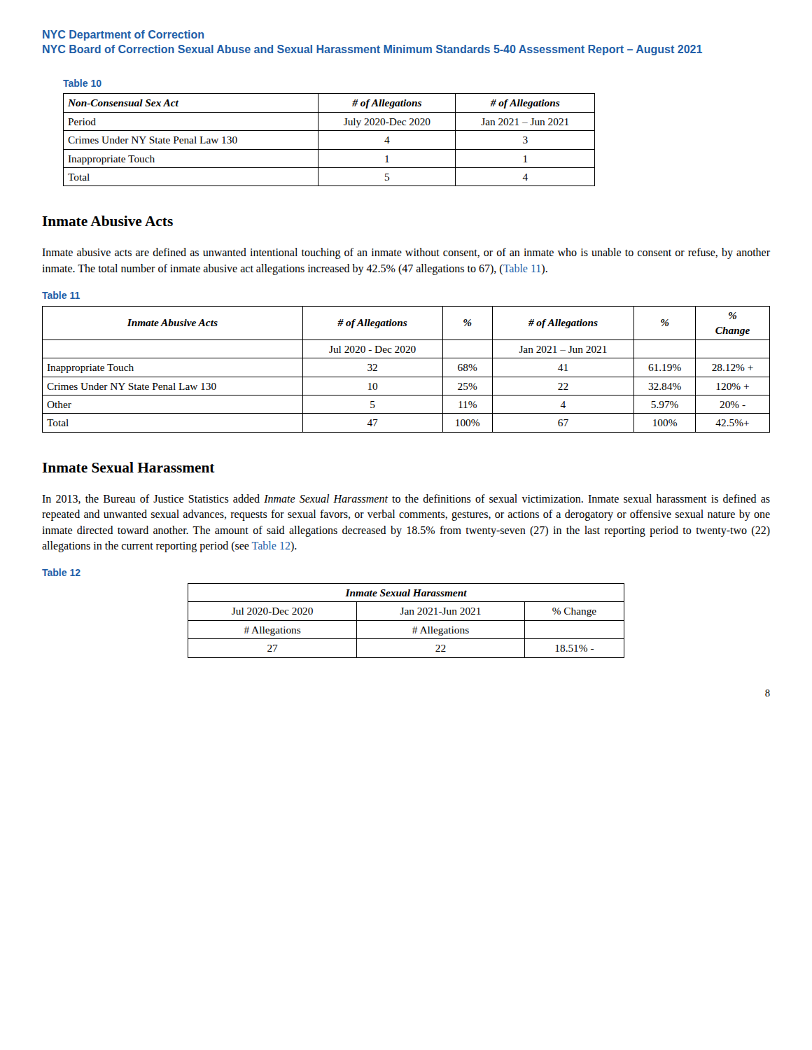NYC Department of Correction
NYC Board of Correction Sexual Abuse and Sexual Harassment Minimum Standards 5-40 Assessment Report – August 2021
Table 10
| Non-Consensual Sex Act | # of Allegations | # of Allegations |
| Period | July 2020-Dec 2020 | Jan 2021 – Jun 2021 |
| Crimes Under NY State Penal Law 130 | 4 | 3 |
| Inappropriate Touch | 1 | 1 |
| Total | 5 | 4 |
Inmate Abusive Acts
Inmate abusive acts are defined as unwanted intentional touching of an inmate without consent, or of an inmate who is unable to consent or refuse, by another inmate. The total number of inmate abusive act allegations increased by 42.5% (47 allegations to 67), (Table 11).
Table 11
| Inmate Abusive Acts | # of Allegations | % | # of Allegations | % | % Change |
| | Jul 2020 - Dec 2020 | | Jan 2021 – Jun 2021 | | |
| Inappropriate Touch | 32 | 68% | 41 | 61.19% | 28.12% + |
| Crimes Under NY State Penal Law 130 | 10 | 25% | 22 | 32.84% | 120% + |
| Other | 5 | 11% | 4 | 5.97% | 20% - |
| Total | 47 | 100% | 67 | 100% | 42.5%+ |
Inmate Sexual Harassment
In 2013, the Bureau of Justice Statistics added Inmate Sexual Harassment to the definitions of sexual victimization. Inmate sexual harassment is defined as repeated and unwanted sexual advances, requests for sexual favors, or verbal comments, gestures, or actions of a derogatory or offensive sexual nature by one inmate directed toward another. The amount of said allegations decreased by 18.5% from twenty-seven (27) in the last reporting period to twenty-two (22) allegations in the current reporting period (see Table 12).
Table 12
| Inmate Sexual Harassment |
| Jul 2020-Dec 2020 | Jan 2021-Jun 2021 | % Change |
| # Allegations | # Allegations | |
| 27 | 22 | 18.51% - |
8